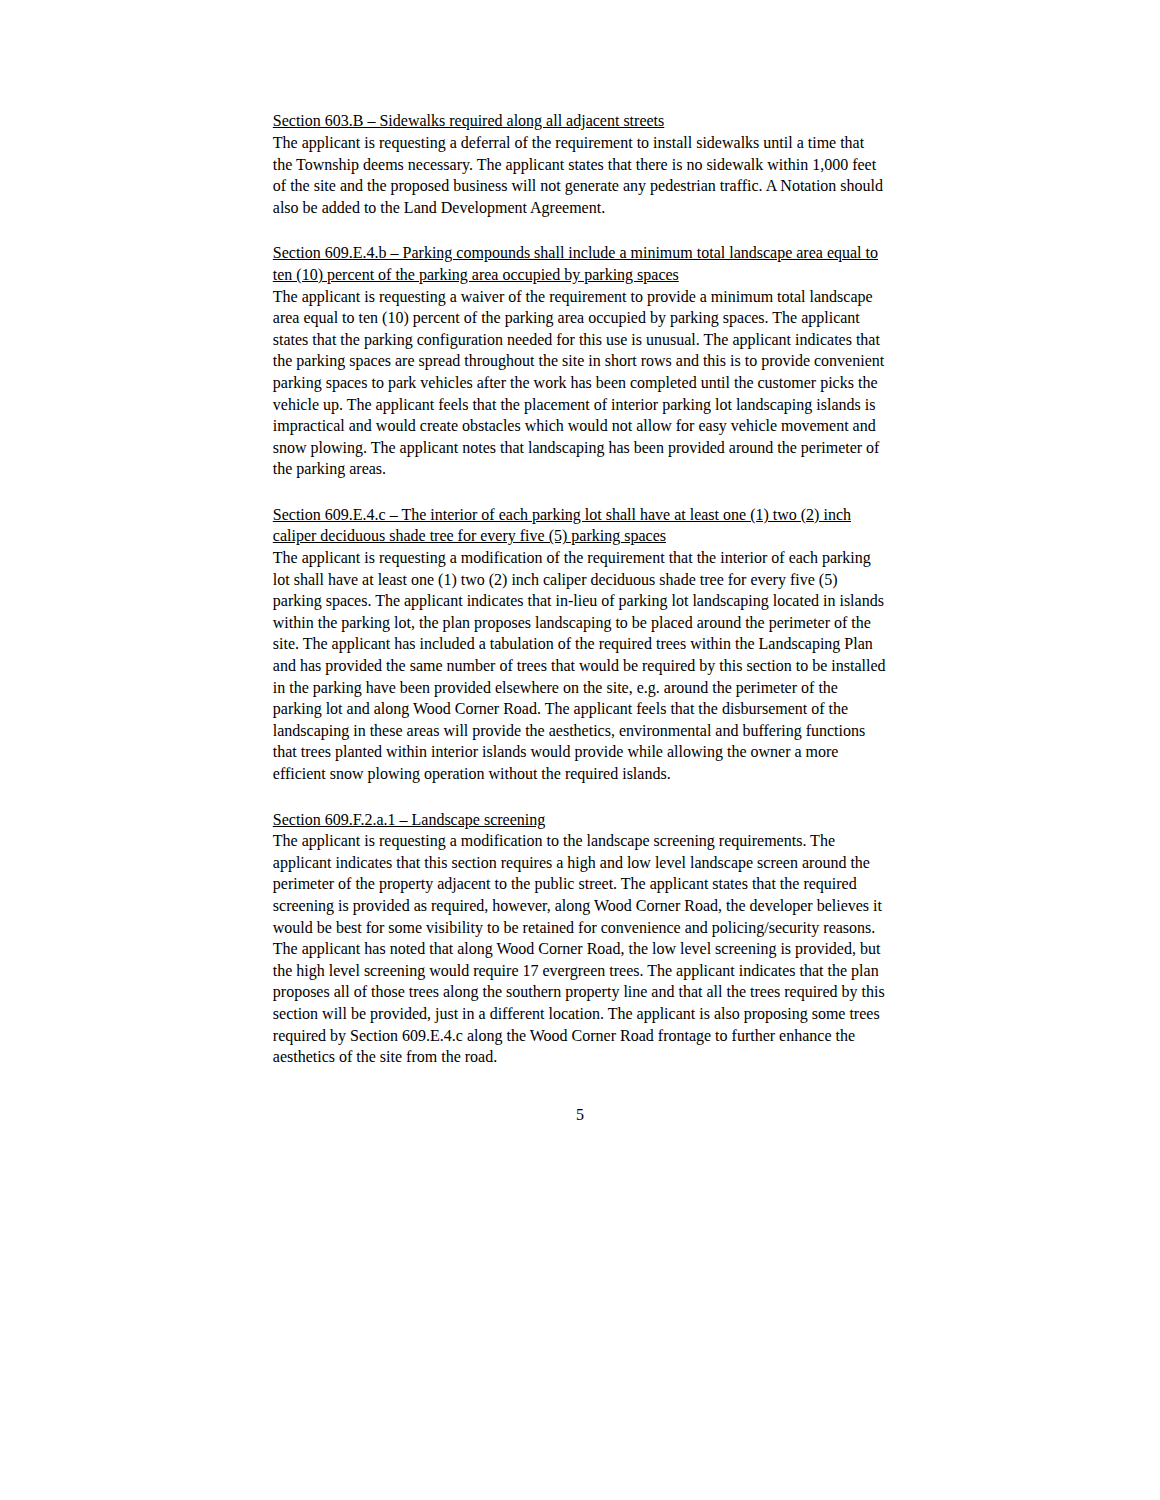Section 603.B – Sidewalks required along all adjacent streets
The applicant is requesting a deferral of the requirement to install sidewalks until a time that the Township deems necessary. The applicant states that there is no sidewalk within 1,000 feet of the site and the proposed business will not generate any pedestrian traffic. A Notation should also be added to the Land Development Agreement.
Section 609.E.4.b – Parking compounds shall include a minimum total landscape area equal to ten (10) percent of the parking area occupied by parking spaces
The applicant is requesting a waiver of the requirement to provide a minimum total landscape area equal to ten (10) percent of the parking area occupied by parking spaces. The applicant states that the parking configuration needed for this use is unusual. The applicant indicates that the parking spaces are spread throughout the site in short rows and this is to provide convenient parking spaces to park vehicles after the work has been completed until the customer picks the vehicle up. The applicant feels that the placement of interior parking lot landscaping islands is impractical and would create obstacles which would not allow for easy vehicle movement and snow plowing. The applicant notes that landscaping has been provided around the perimeter of the parking areas.
Section 609.E.4.c – The interior of each parking lot shall have at least one (1) two (2) inch caliper deciduous shade tree for every five (5) parking spaces
The applicant is requesting a modification of the requirement that the interior of each parking lot shall have at least one (1) two (2) inch caliper deciduous shade tree for every five (5) parking spaces. The applicant indicates that in-lieu of parking lot landscaping located in islands within the parking lot, the plan proposes landscaping to be placed around the perimeter of the site. The applicant has included a tabulation of the required trees within the Landscaping Plan and has provided the same number of trees that would be required by this section to be installed in the parking have been provided elsewhere on the site, e.g. around the perimeter of the parking lot and along Wood Corner Road. The applicant feels that the disbursement of the landscaping in these areas will provide the aesthetics, environmental and buffering functions that trees planted within interior islands would provide while allowing the owner a more efficient snow plowing operation without the required islands.
Section 609.F.2.a.1 – Landscape screening
The applicant is requesting a modification to the landscape screening requirements. The applicant indicates that this section requires a high and low level landscape screen around the perimeter of the property adjacent to the public street. The applicant states that the required screening is provided as required, however, along Wood Corner Road, the developer believes it would be best for some visibility to be retained for convenience and policing/security reasons. The applicant has noted that along Wood Corner Road, the low level screening is provided, but the high level screening would require 17 evergreen trees. The applicant indicates that the plan proposes all of those trees along the southern property line and that all the trees required by this section will be provided, just in a different location. The applicant is also proposing some trees required by Section 609.E.4.c along the Wood Corner Road frontage to further enhance the aesthetics of the site from the road.
5